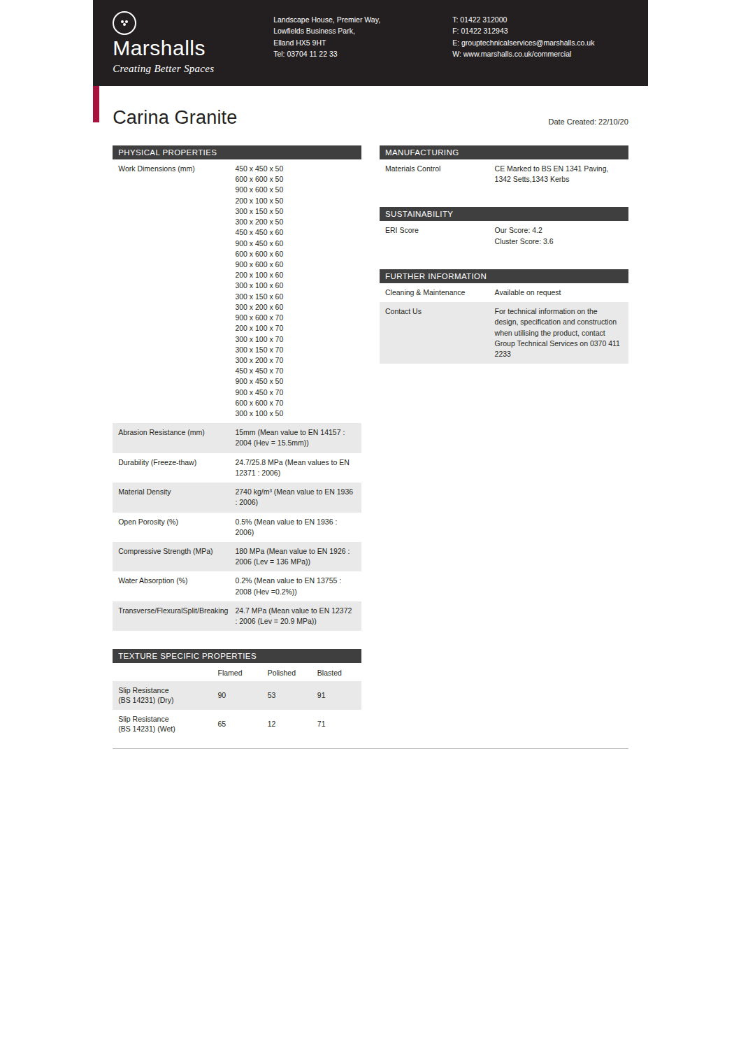Marshalls
Creating Better Spaces
Landscape House, Premier Way,
Lowfields Business Park,
Elland HX5 9HT
Tel: 03704 11 22 33
T: 01422 312000
F: 01422 312943
E: grouptechnicalservices@marshalls.co.uk
W: www.marshalls.co.uk/commercial
Carina Granite
Date Created: 22/10/20
Physical Properties
| Work Dimensions (mm) | 450 x 450 x 50 600 x 600 x 50 900 x 600 x 50 200 x 100 x 50 300 x 150 x 50 300 x 200 x 50 450 x 450 x 60 900 x 450 x 60 600 x 600 x 60 900 x 600 x 60 200 x 100 x 60 300 x 100 x 60 300 x 150 x 60 300 x 200 x 60 900 x 600 x 70 200 x 100 x 70 300 x 100 x 70 300 x 150 x 70 300 x 200 x 70 450 x 450 x 70 900 x 450 x 50 900 x 450 x 70 600 x 600 x 70 300 x 100 x 50 |
| Abrasion Resistance (mm) | 15mm (Mean value to EN 14157 : 2004 (Hev = 15.5mm)) |
| Durability (Freeze-thaw) | 24.7/25.8 MPa (Mean values to EN 12371 : 2006) |
| Material Density | 2740 kg/m³ (Mean value to EN 1936 : 2006) |
| Open Porosity (%) | 0.5% (Mean value to EN 1936 : 2006) |
| Compressive Strength (MPa) | 180 MPa (Mean value to EN 1926 : 2006 (Lev = 136 MPa)) |
| Water Absorption (%) | 0.2% (Mean value to EN 13755 : 2008 (Hev =0.2%)) |
| Transverse/FlexuralSplit/Breaking | 24.7 MPa (Mean value to EN 12372 : 2006 (Lev = 20.9 MPa)) |
Texture Specific Properties
| | Flamed | Polished | Blasted |
| --- | --- | --- | --- |
| Slip Resistance (BS 14231) (Dry) | 90 | 53 | 91 |
| Slip Resistance (BS 14231) (Wet) | 65 | 12 | 71 |
Manufacturing
| Materials Control | CE Marked to BS EN 1341 Paving, 1342 Setts,1343 Kerbs |
Sustainability
| ERI Score | Our Score: 4.2 Cluster Score: 3.6 |
Further Information
| Cleaning & Maintenance | Available on request |
| Contact Us | For technical information on the design, specification and construction when utilising the product, contact Group Technical Services on 0370 411 2233 |